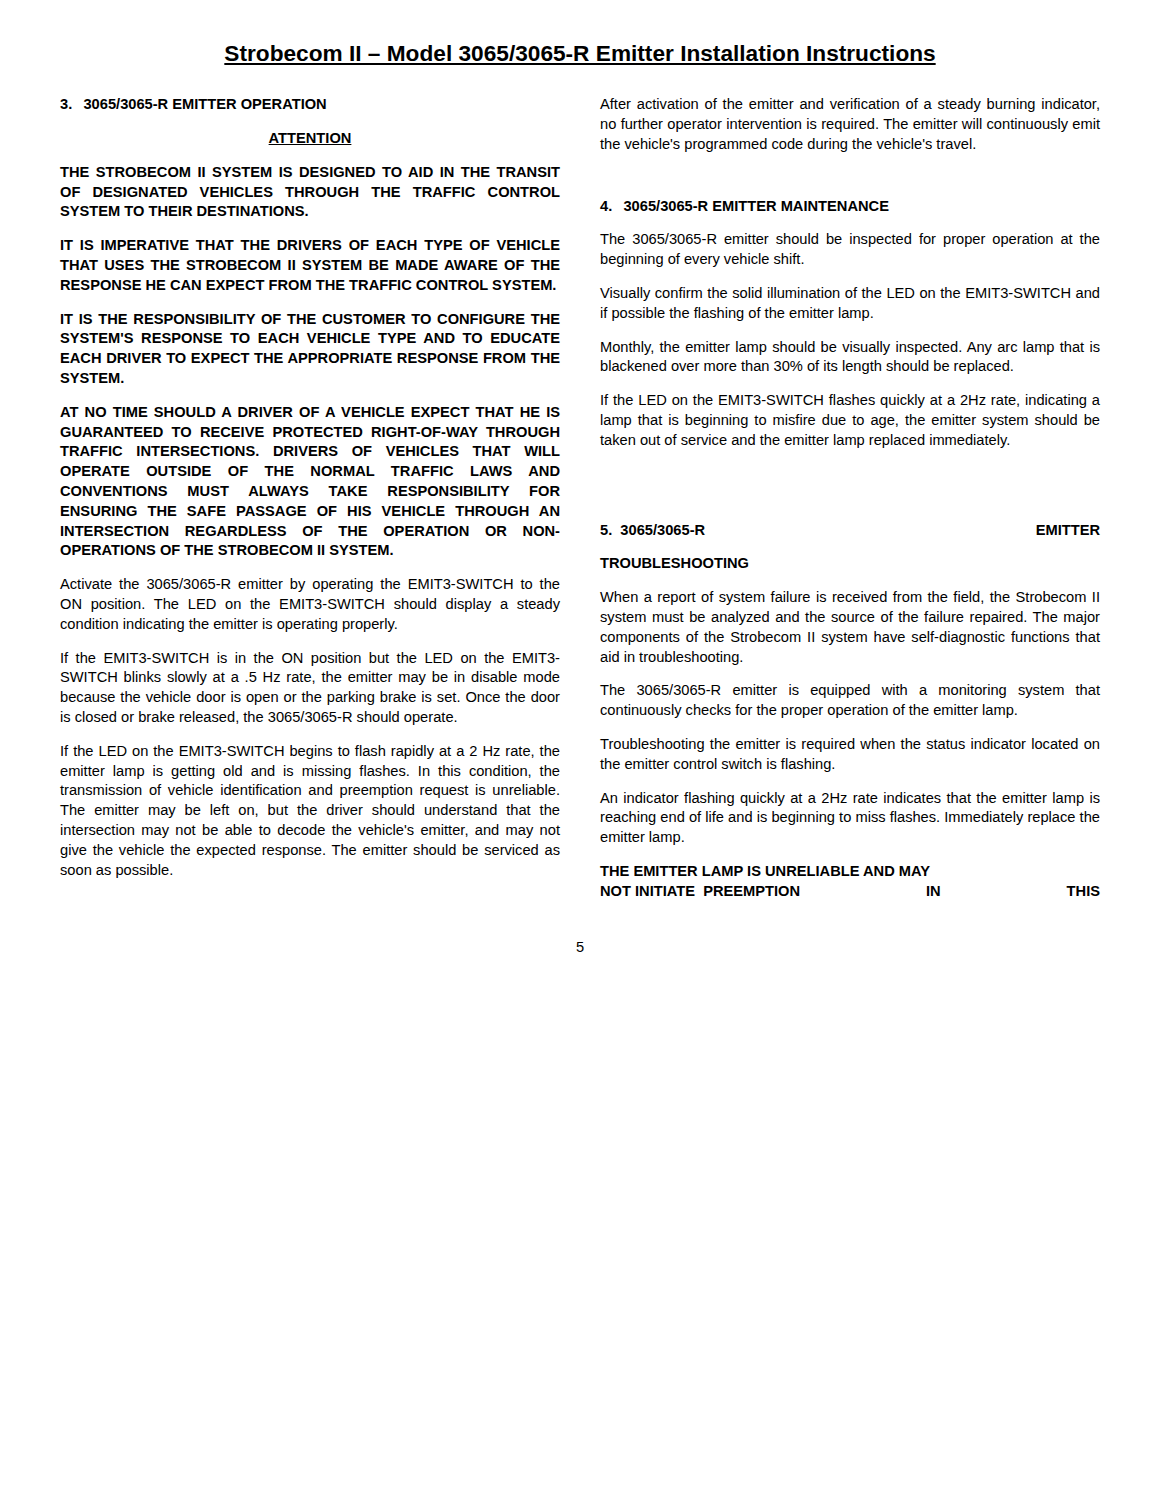Strobecom II – Model 3065/3065-R Emitter Installation Instructions
3. 3065/3065-R EMITTER OPERATION
ATTENTION
The Strobecom II system is designed to aid in the transit of designated vehicles through the traffic control system to their destinations.
It is imperative that the drivers of each type of vehicle that uses the Strobecom II system be made aware of the response he can expect from the traffic control system.
It is the responsibility of the customer to configure the system's response to each vehicle type and to educate each driver to expect the appropriate response from the system.
At no time should a driver of a vehicle expect that he is guaranteed to receive protected right-of-way through traffic intersections. Drivers of vehicles that will operate outside of the normal traffic laws and conventions must always take responsibility for ensuring the safe passage of his vehicle through an intersection regardless of the operation or non-operations of the Strobecom II system.
Activate the 3065/3065-R emitter by operating the EMIT3-SWITCH to the ON position. The LED on the EMIT3-SWITCH should display a steady condition indicating the emitter is operating properly.
If the EMIT3-SWITCH is in the ON position but the LED on the EMIT3-SWITCH blinks slowly at a .5 Hz rate, the emitter may be in disable mode because the vehicle door is open or the parking brake is set. Once the door is closed or brake released, the 3065/3065-R should operate.
If the LED on the EMIT3-SWITCH begins to flash rapidly at a 2 Hz rate, the emitter lamp is getting old and is missing flashes. In this condition, the transmission of vehicle identification and preemption request is unreliable. The emitter may be left on, but the driver should understand that the intersection may not be able to decode the vehicle's emitter, and may not give the vehicle the expected response. The emitter should be serviced as soon as possible.
After activation of the emitter and verification of a steady burning indicator, no further operator intervention is required. The emitter will continuously emit the vehicle's programmed code during the vehicle's travel.
4. 3065/3065-R EMITTER MAINTENANCE
The 3065/3065-R emitter should be inspected for proper operation at the beginning of every vehicle shift.
Visually confirm the solid illumination of the LED on the EMIT3-SWITCH and if possible the flashing of the emitter lamp.
Monthly, the emitter lamp should be visually inspected. Any arc lamp that is blackened over more than 30% of its length should be replaced.
If the LED on the EMIT3-SWITCH flashes quickly at a 2Hz rate, indicating a lamp that is beginning to misfire due to age, the emitter system should be taken out of service and the emitter lamp replaced immediately.
5. 3065/3065-R EMITTER
TROUBLESHOOTING
When a report of system failure is received from the field, the Strobecom II system must be analyzed and the source of the failure repaired. The major components of the Strobecom II system have self-diagnostic functions that aid in troubleshooting.
The 3065/3065-R emitter is equipped with a monitoring system that continuously checks for the proper operation of the emitter lamp.
Troubleshooting the emitter is required when the status indicator located on the emitter control switch is flashing.
An indicator flashing quickly at a 2Hz rate indicates that the emitter lamp is reaching end of life and is beginning to miss flashes. Immediately replace the emitter lamp.
THE EMITTER LAMP IS UNRELIABLE AND MAY
NOT INITIATE PREEMPTION IN THIS
5